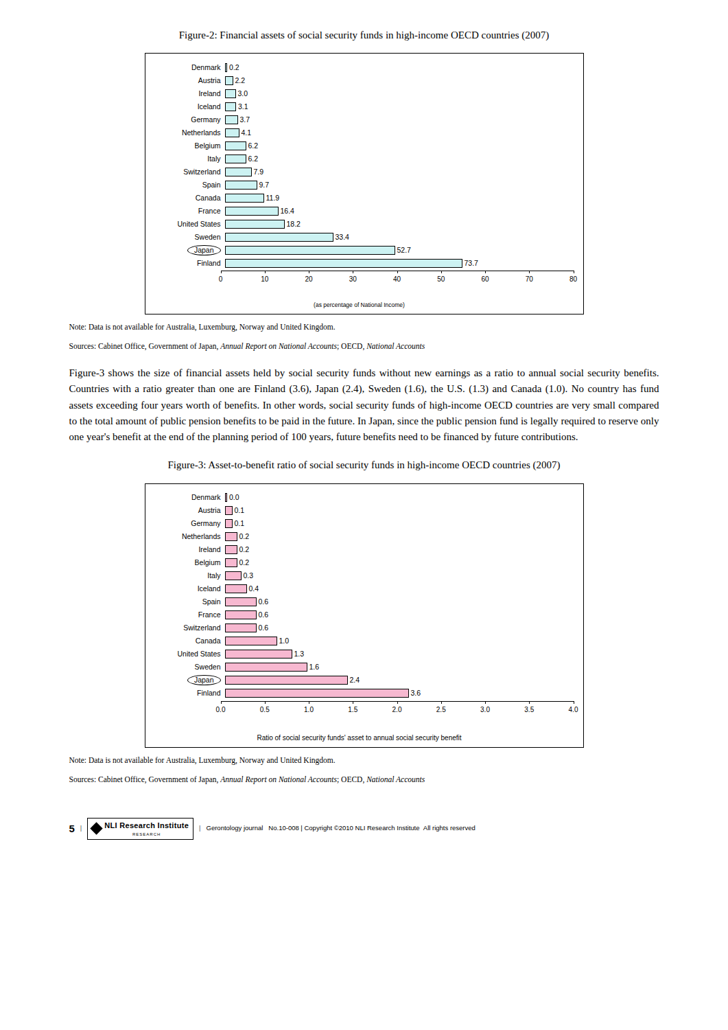Figure-2: Financial assets of social security funds in high-income OECD countries (2007)
| Denmark | 0.2 |
| Austria | 2.2 |
| Ireland | 3.0 |
| Iceland | 3.1 |
| Germany | 3.7 |
| Netherlands | 4.1 |
| Belgium | 6.2 |
| Italy | 6.2 |
| Switzerland | 7.9 |
| Spain | 9.7 |
| Canada | 11.9 |
| France | 16.4 |
| United States | 18.2 |
| Sweden | 33.4 |
| Japan | 52.7 |
| Finland | 73.7 |
0
10
20
30
40
50
60
70
80
(as percentage of National Income)
Note: Data is not available for Australia, Luxemburg, Norway and United Kingdom.
Sources: Cabinet Office, Government of Japan, Annual Report on National Accounts; OECD, National Accounts
Figure-3 shows the size of financial assets held by social security funds without new earnings as a ratio to annual social security benefits. Countries with a ratio greater than one are Finland (3.6), Japan (2.4), Sweden (1.6), the U.S. (1.3) and Canada (1.0). No country has fund assets exceeding four years worth of benefits. In other words, social security funds of high-income OECD countries are very small compared to the total amount of public pension benefits to be paid in the future. In Japan, since the public pension fund is legally required to reserve only one year's benefit at the end of the planning period of 100 years, future benefits need to be financed by future contributions.
Figure-3: Asset-to-benefit ratio of social security funds in high-income OECD countries (2007)
| Denmark | 0.0 |
| Austria | 0.1 |
| Germany | 0.1 |
| Netherlands | 0.2 |
| Ireland | 0.2 |
| Belgium | 0.2 |
| Italy | 0.3 |
| Iceland | 0.4 |
| Spain | 0.6 |
| France | 0.6 |
| Switzerland | 0.6 |
| Canada | 1.0 |
| United States | 1.3 |
| Sweden | 1.6 |
| Japan | 2.4 |
| Finland | 3.6 |
0.0
0.5
1.0
1.5
2.0
2.5
3.0
3.5
4.0
Ratio of social security funds' asset to annual social security benefit
Note: Data is not available for Australia, Luxemburg, Norway and United Kingdom.
Sources: Cabinet Office, Government of Japan, Annual Report on National Accounts; OECD, National Accounts
5 | NLI Research Institute RESEARCH | Gerontology journal No.10-008 | Copyright ©2010 NLI Research Institute All rights reserved